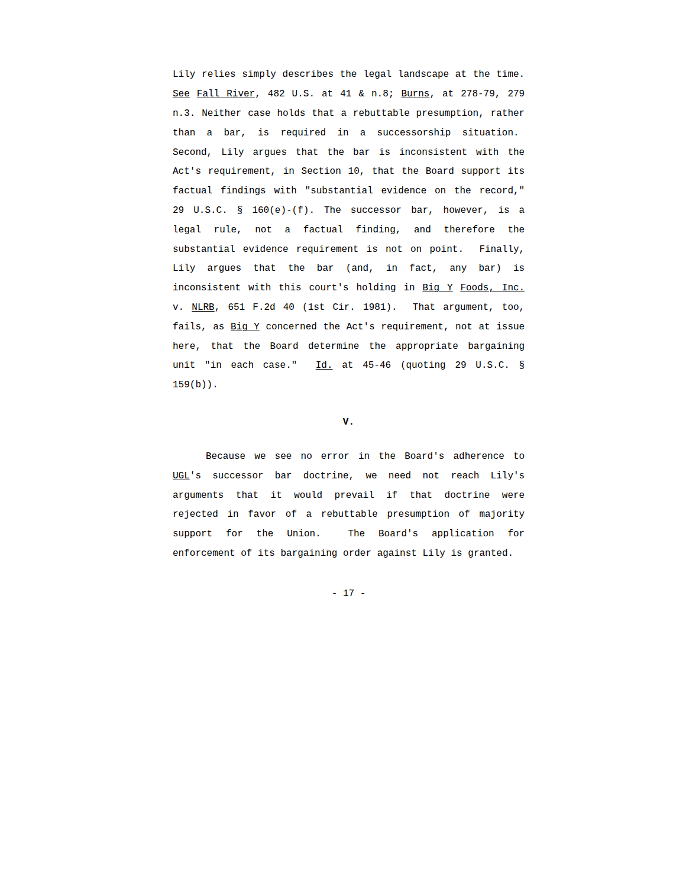Lily relies simply describes the legal landscape at the time. See Fall River, 482 U.S. at 41 & n.8; Burns, at 278-79, 279 n.3. Neither case holds that a rebuttable presumption, rather than a bar, is required in a successorship situation. Second, Lily argues that the bar is inconsistent with the Act's requirement, in Section 10, that the Board support its factual findings with "substantial evidence on the record," 29 U.S.C. § 160(e)-(f). The successor bar, however, is a legal rule, not a factual finding, and therefore the substantial evidence requirement is not on point. Finally, Lily argues that the bar (and, in fact, any bar) is inconsistent with this court's holding in Big Y Foods, Inc. v. NLRB, 651 F.2d 40 (1st Cir. 1981). That argument, too, fails, as Big Y concerned the Act's requirement, not at issue here, that the Board determine the appropriate bargaining unit "in each case." Id. at 45-46 (quoting 29 U.S.C. § 159(b)).
V.
Because we see no error in the Board's adherence to UGL's successor bar doctrine, we need not reach Lily's arguments that it would prevail if that doctrine were rejected in favor of a rebuttable presumption of majority support for the Union. The Board's application for enforcement of its bargaining order against Lily is granted.
- 17 -